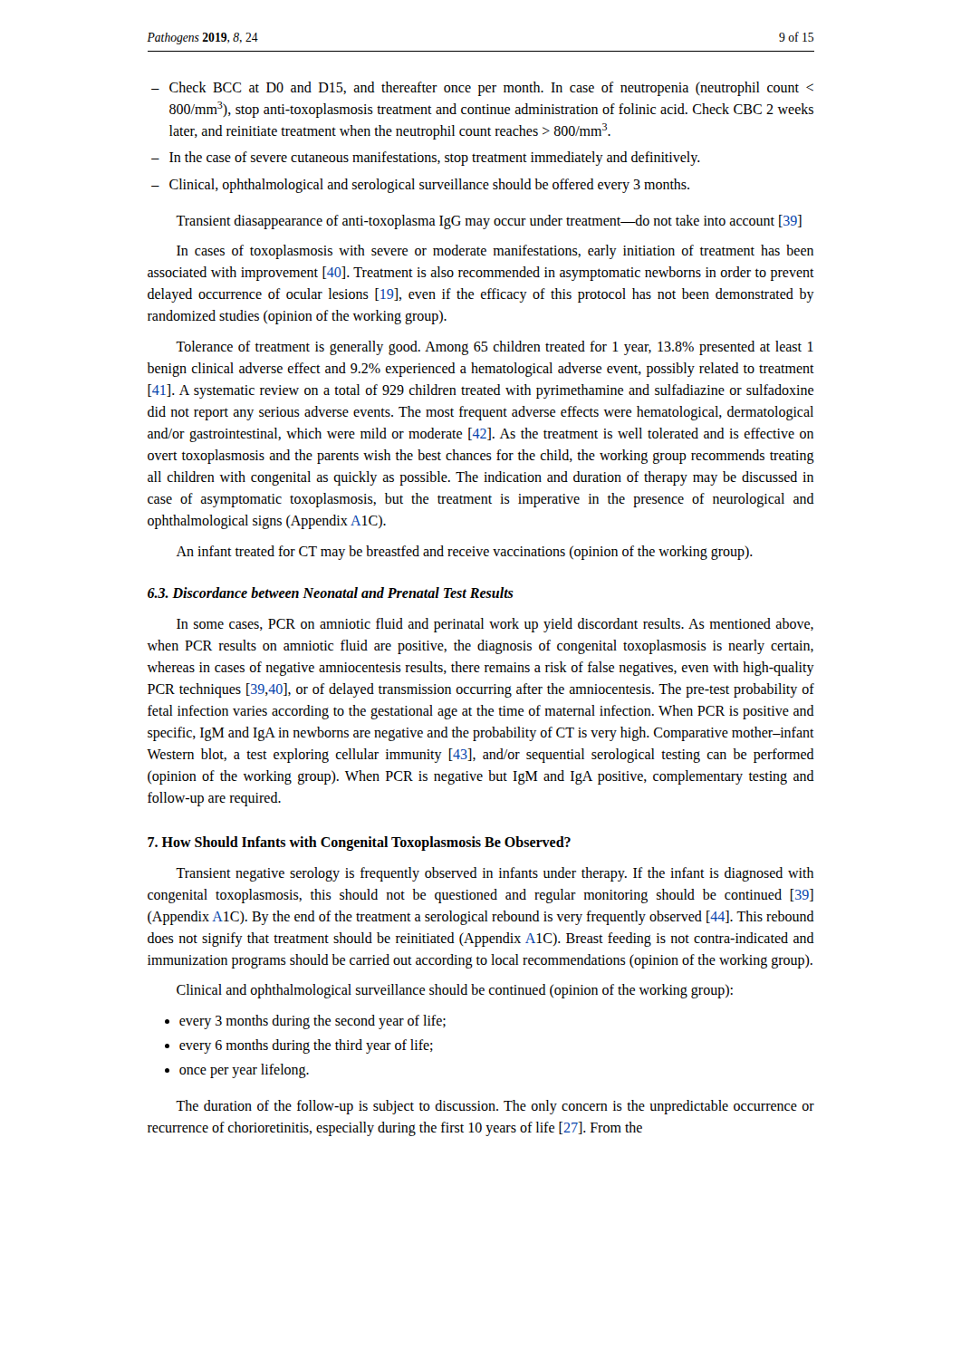Pathogens 2019, 8, 24
9 of 15
Check BCC at D0 and D15, and thereafter once per month. In case of neutropenia (neutrophil count < 800/mm3), stop anti-toxoplasmosis treatment and continue administration of folinic acid. Check CBC 2 weeks later, and reinitiate treatment when the neutrophil count reaches > 800/mm3.
In the case of severe cutaneous manifestations, stop treatment immediately and definitively.
Clinical, ophthalmological and serological surveillance should be offered every 3 months.
Transient diasappearance of anti-toxoplasma IgG may occur under treatment—do not take into account [39]
In cases of toxoplasmosis with severe or moderate manifestations, early initiation of treatment has been associated with improvement [40]. Treatment is also recommended in asymptomatic newborns in order to prevent delayed occurrence of ocular lesions [19], even if the efficacy of this protocol has not been demonstrated by randomized studies (opinion of the working group).
Tolerance of treatment is generally good. Among 65 children treated for 1 year, 13.8% presented at least 1 benign clinical adverse effect and 9.2% experienced a hematological adverse event, possibly related to treatment [41]. A systematic review on a total of 929 children treated with pyrimethamine and sulfadiazine or sulfadoxine did not report any serious adverse events. The most frequent adverse effects were hematological, dermatological and/or gastrointestinal, which were mild or moderate [42]. As the treatment is well tolerated and is effective on overt toxoplasmosis and the parents wish the best chances for the child, the working group recommends treating all children with congenital as quickly as possible. The indication and duration of therapy may be discussed in case of asymptomatic toxoplasmosis, but the treatment is imperative in the presence of neurological and ophthalmological signs (Appendix A1C).
An infant treated for CT may be breastfed and receive vaccinations (opinion of the working group).
6.3. Discordance between Neonatal and Prenatal Test Results
In some cases, PCR on amniotic fluid and perinatal work up yield discordant results. As mentioned above, when PCR results on amniotic fluid are positive, the diagnosis of congenital toxoplasmosis is nearly certain, whereas in cases of negative amniocentesis results, there remains a risk of false negatives, even with high-quality PCR techniques [39,40], or of delayed transmission occurring after the amniocentesis. The pre-test probability of fetal infection varies according to the gestational age at the time of maternal infection. When PCR is positive and specific, IgM and IgA in newborns are negative and the probability of CT is very high. Comparative mother–infant Western blot, a test exploring cellular immunity [43], and/or sequential serological testing can be performed (opinion of the working group). When PCR is negative but IgM and IgA positive, complementary testing and follow-up are required.
7. How Should Infants with Congenital Toxoplasmosis Be Observed?
Transient negative serology is frequently observed in infants under therapy. If the infant is diagnosed with congenital toxoplasmosis, this should not be questioned and regular monitoring should be continued [39] (Appendix A1C). By the end of the treatment a serological rebound is very frequently observed [44]. This rebound does not signify that treatment should be reinitiated (Appendix A1C). Breast feeding is not contra-indicated and immunization programs should be carried out according to local recommendations (opinion of the working group).
Clinical and ophthalmological surveillance should be continued (opinion of the working group):
every 3 months during the second year of life;
every 6 months during the third year of life;
once per year lifelong.
The duration of the follow-up is subject to discussion. The only concern is the unpredictable occurrence or recurrence of chorioretinitis, especially during the first 10 years of life [27]. From the